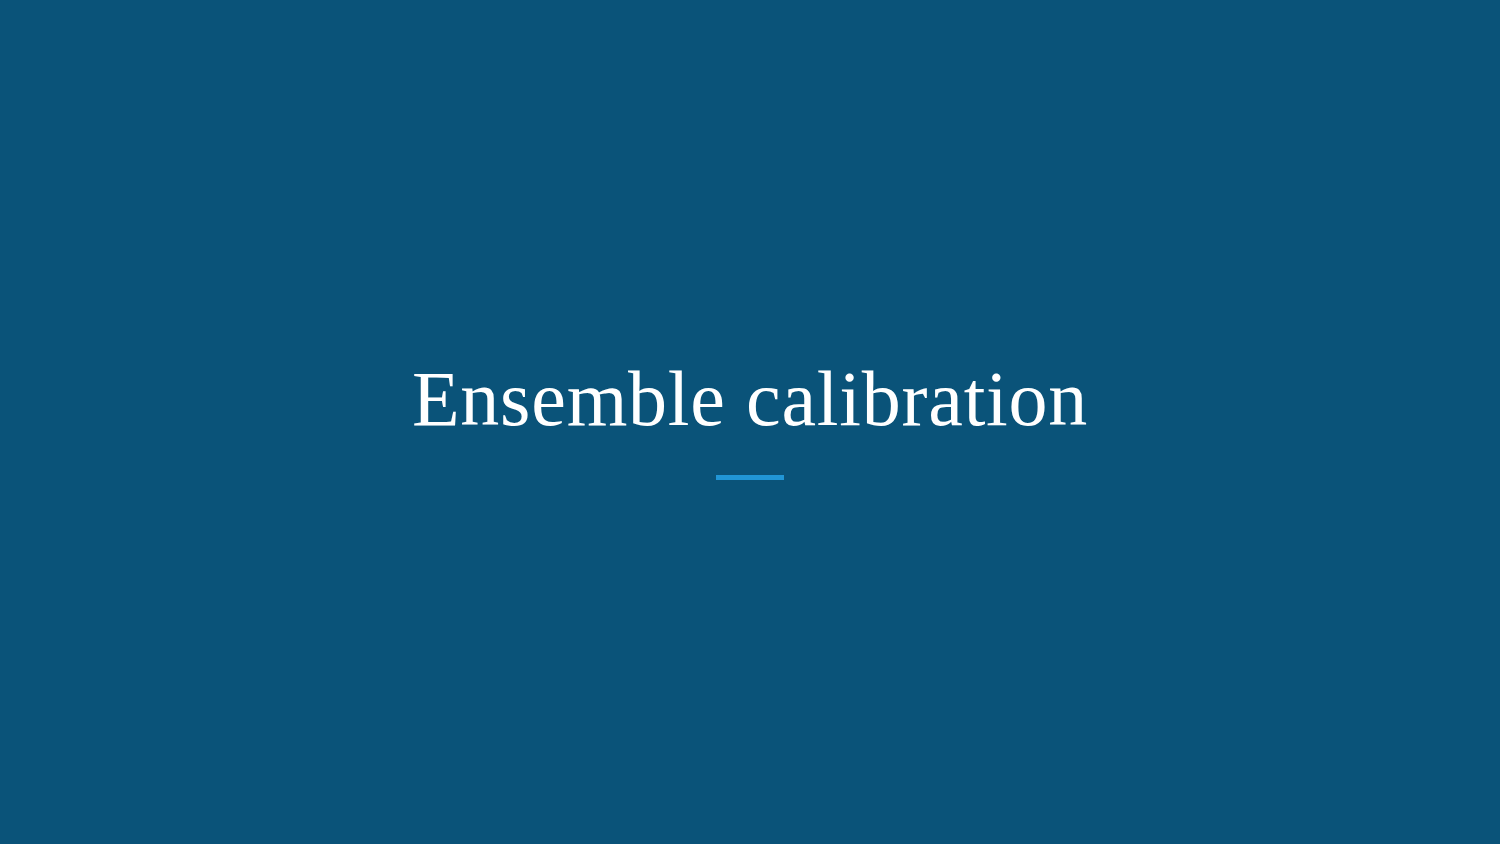Ensemble calibration